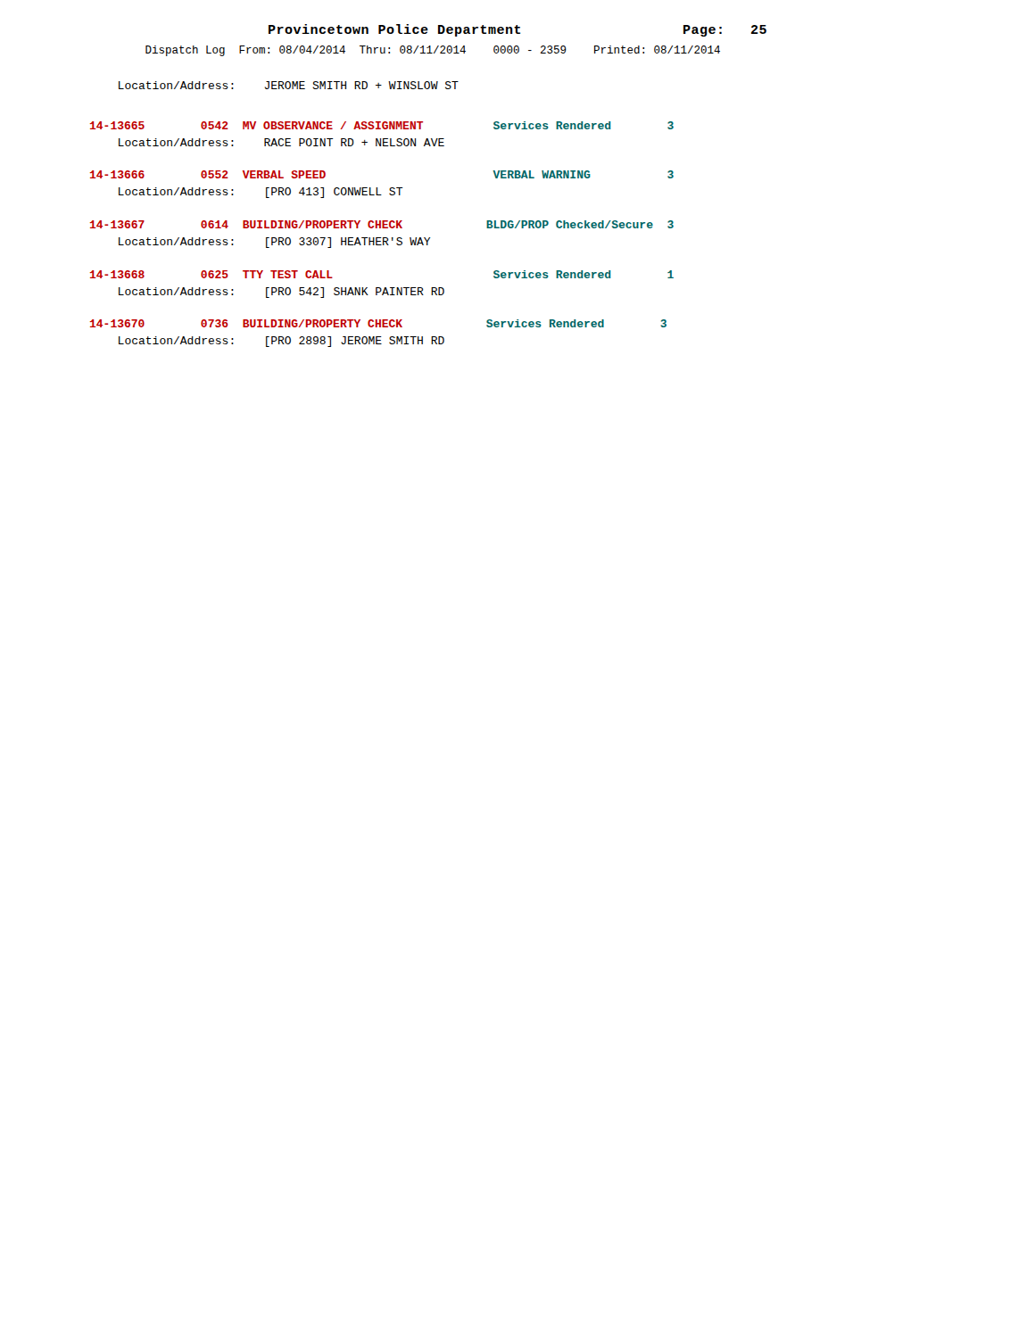Provincetown Police DepartmentPage: 25
Dispatch Log From: 08/04/2014 Thru: 08/11/2014 0000 - 2359 Printed: 08/11/2014
Location/Address: JEROME SMITH RD + WINSLOW ST
14-13665 0542 MV OBSERVANCE / ASSIGNMENT Services Rendered 3
Location/Address: RACE POINT RD + NELSON AVE
14-13666 0552 VERBAL SPEED VERBAL WARNING 3
Location/Address: [PRO 413] CONWELL ST
14-13667 0614 BUILDING/PROPERTY CHECK BLDG/PROP Checked/Secure 3
Location/Address: [PRO 3307] HEATHER'S WAY
14-13668 0625 TTY TEST CALL Services Rendered 1
Location/Address: [PRO 542] SHANK PAINTER RD
14-13670 0736 BUILDING/PROPERTY CHECK Services Rendered 3
Location/Address: [PRO 2898] JEROME SMITH RD